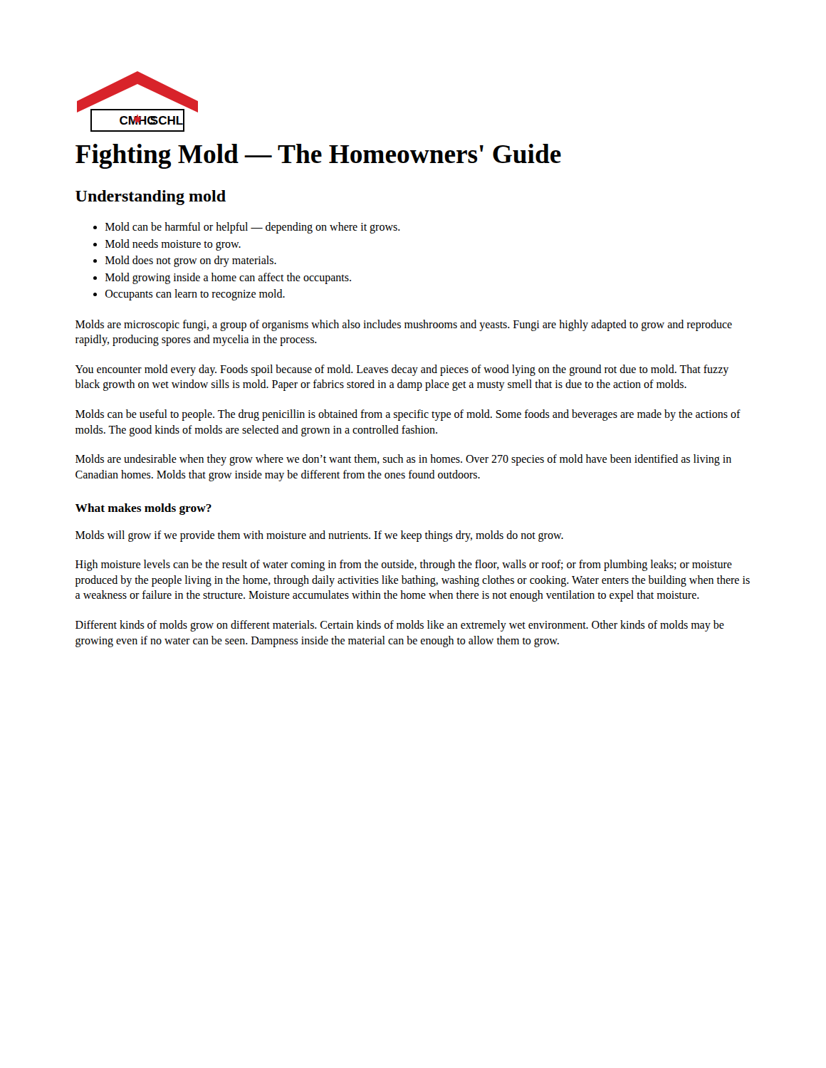CMHC SCHL
Fighting Mold — The Homeowners' Guide
Understanding mold
Mold can be harmful or helpful — depending on where it grows.
Mold needs moisture to grow.
Mold does not grow on dry materials.
Mold growing inside a home can affect the occupants.
Occupants can learn to recognize mold.
Molds are microscopic fungi, a group of organisms which also includes mushrooms and yeasts. Fungi are highly adapted to grow and reproduce rapidly, producing spores and mycelia in the process.
You encounter mold every day. Foods spoil because of mold. Leaves decay and pieces of wood lying on the ground rot due to mold. That fuzzy black growth on wet window sills is mold. Paper or fabrics stored in a damp place get a musty smell that is due to the action of molds.
Molds can be useful to people. The drug penicillin is obtained from a specific type of mold. Some foods and beverages are made by the actions of molds. The good kinds of molds are selected and grown in a controlled fashion.
Molds are undesirable when they grow where we don’t want them, such as in homes. Over 270 species of mold have been identified as living in Canadian homes. Molds that grow inside may be different from the ones found outdoors.
What makes molds grow?
Molds will grow if we provide them with moisture and nutrients. If we keep things dry, molds do not grow.
High moisture levels can be the result of water coming in from the outside, through the floor, walls or roof; or from plumbing leaks; or moisture produced by the people living in the home, through daily activities like bathing, washing clothes or cooking. Water enters the building when there is a weakness or failure in the structure. Moisture accumulates within the home when there is not enough ventilation to expel that moisture.
Different kinds of molds grow on different materials. Certain kinds of molds like an extremely wet environment. Other kinds of molds may be growing even if no water can be seen. Dampness inside the material can be enough to allow them to grow.